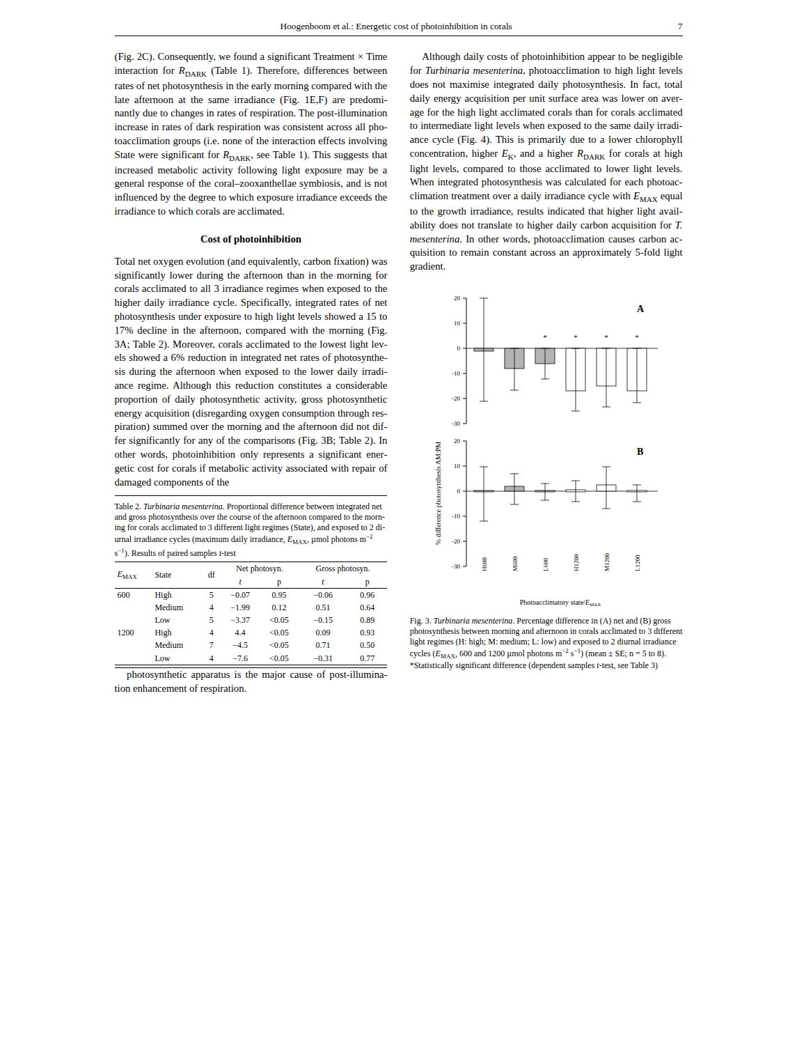Hoogenboom et al.: Energetic cost of photoinhibition in corals
7
(Fig. 2C). Consequently, we found a significant Treatment × Time interaction for RDARK (Table 1). Therefore, differences between rates of net photosynthesis in the early morning compared with the late afternoon at the same irradiance (Fig. 1E,F) are predominantly due to changes in rates of respiration. The post-illumination increase in rates of dark respiration was consistent across all photoacclimation groups (i.e. none of the interaction effects involving State were significant for RDARK, see Table 1). This suggests that increased metabolic activity following light exposure may be a general response of the coral–zooxanthellae symbiosis, and is not influenced by the degree to which exposure irradiance exceeds the irradiance to which corals are acclimated.
Cost of photoinhibition
Total net oxygen evolution (and equivalently, carbon fixation) was significantly lower during the afternoon than in the morning for corals acclimated to all 3 irradiance regimes when exposed to the higher daily irradiance cycle. Specifically, integrated rates of net photosynthesis under exposure to high light levels showed a 15 to 17% decline in the afternoon, compared with the morning (Fig. 3A; Table 2). Moreover, corals acclimated to the lowest light levels showed a 6% reduction in integrated net rates of photosynthesis during the afternoon when exposed to the lower daily irradiance regime. Although this reduction constitutes a considerable proportion of daily photosynthetic activity, gross photosynthetic energy acquisition (disregarding oxygen consumption through respiration) summed over the morning and the afternoon did not differ significantly for any of the comparisons (Fig. 3B; Table 2). In other words, photoinhibition only represents a significant energetic cost for corals if metabolic activity associated with repair of damaged components of the
Table 2. Turbinaria mesenterina . Proportional difference between integrated net and gross photosynthesis over the course of the afternoon compared to the morning for corals acclimated to 3 different light regimes (State), and exposed to 2 diurnal irradiance cycles (maximum daily irradiance, E MAX , µmol photons m −2 s −1 ). Results of paired samples t -test
| E MAX | State | df | Net photosyn. | Gross photosyn. |
| --- | --- | --- | --- | --- |
| t | p | t | p |
| 600 | High | 5 | −0.07 | 0.95 | −0.06 | 0.96 |
| | Medium | 4 | −1.99 | 0.12 | 0.51 | 0.64 |
| | Low | 5 | −3.37 | <0.05 | −0.15 | 0.89 |
| 1200 | High | 4 | 4.4 | <0.05 | 0.09 | 0.93 |
| | Medium | 7 | −4.5 | <0.05 | 0.71 | 0.50 |
| | Low | 4 | −7.6 | <0.05 | −0.31 | 0.77 |
photosynthetic apparatus is the major cause of post-illumination enhancement of respiration.
Although daily costs of photoinhibition appear to be negligible for Turbinaria mesenterina, photoacclimation to high light levels does not maximise integrated daily photosynthesis. In fact, total daily energy acquisition per unit surface area was lower on average for the high light acclimated corals than for corals acclimated to intermediate light levels when exposed to the same daily irradiance cycle (Fig. 4). This is primarily due to a lower chlorophyll concentration, higher EK, and a higher RDARK for corals at high light levels, compared to those acclimated to lower light levels. When integrated photosynthesis was calculated for each photoacclimation treatment over a daily irradiance cycle with EMAX equal to the growth irradiance, results indicated that higher light availability does not translate to higher daily carbon acquisition for T. mesenterina. In other words, photoacclimation causes carbon acquisition to remain constant across an approximately 5-fold light gradient.
20 10 0 -10 -20 -30 A * * * * 20 10 0 -10 -20 -30 B H600 M600 L600 H1200 M1200 L1200 % difference photosynthesis AM:PM Photoacclimatory state/EMAX
Fig. 3. Turbinaria mesenterina. Percentage difference in (A) net and (B) gross photosynthesis between morning and afternoon in corals acclimated to 3 different light regimes (H: high; M: medium; L: low) and exposed to 2 diurnal irradiance cycles (EMAX, 600 and 1200 µmol photons m−2 s−1) (mean ± SE; n = 5 to 8). *Statistically significant difference (dependent samples t-test, see Table 3)